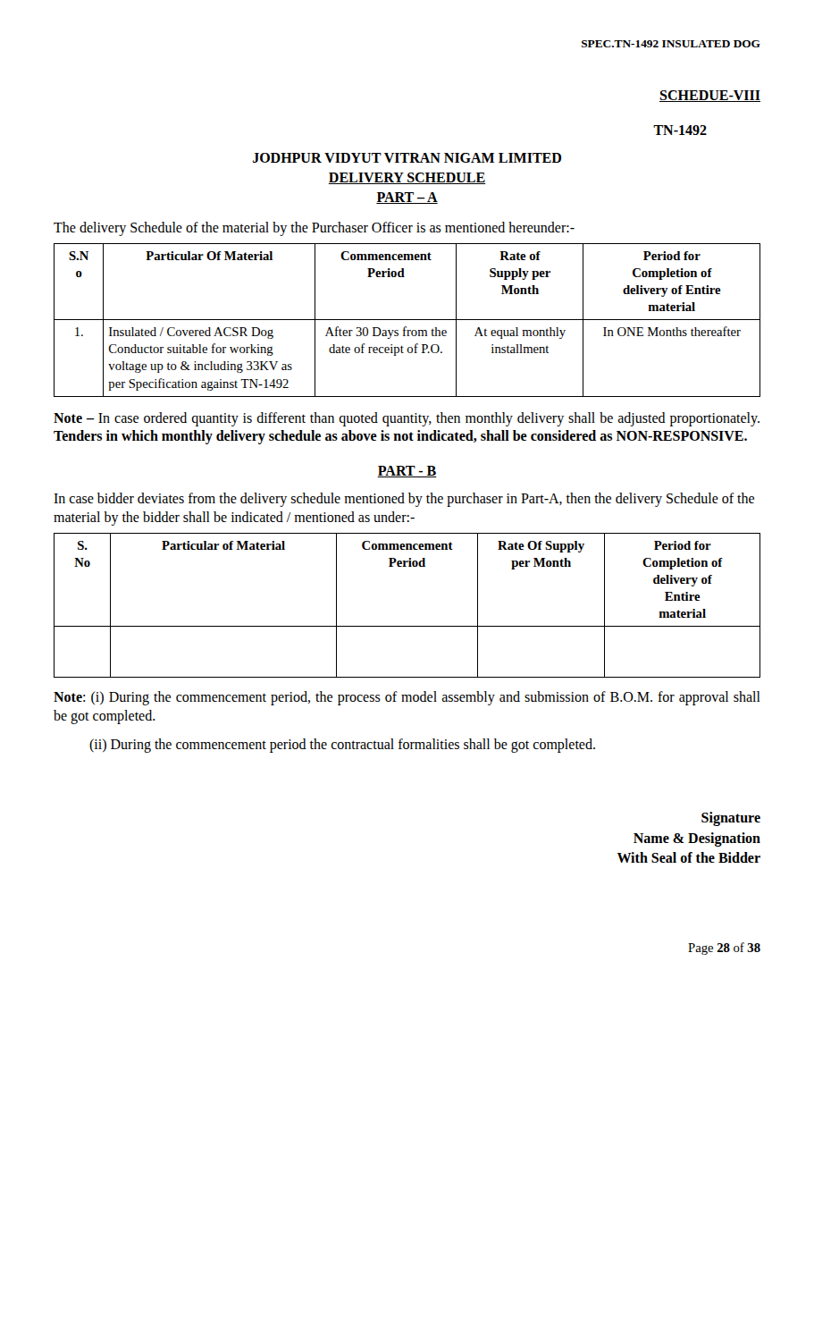SPEC.TN-1492 INSULATED DOG
SCHEDUE-VIII
TN-1492
JODHPUR VIDYUT VITRAN NIGAM LIMITED
DELIVERY SCHEDULE
PART – A
The delivery Schedule of the material by the Purchaser Officer is as mentioned hereunder:-
| S.N o | Particular Of Material | Commencement Period | Rate of Supply per Month | Period for Completion of delivery of Entire material |
| --- | --- | --- | --- | --- |
| 1. | Insulated / Covered ACSR Dog Conductor suitable for working voltage up to & including 33KV as per Specification against TN-1492 | After 30 Days from the date of receipt of P.O. | At equal monthly installment | In ONE Months thereafter |
Note – In case ordered quantity is different than quoted quantity, then monthly delivery shall be adjusted proportionately. Tenders in which monthly delivery schedule as above is not indicated, shall be considered as NON-RESPONSIVE.
PART - B
In case bidder deviates from the delivery schedule mentioned by the purchaser in Part-A, then the delivery Schedule of the material by the bidder shall be indicated / mentioned as under:-
| S. No | Particular of Material | Commencement Period | Rate Of Supply per Month | Period for Completion of delivery of Entire material |
| --- | --- | --- | --- | --- |
Note: (i) During the commencement period, the process of model assembly and submission of B.O.M. for approval shall be got completed.
(ii) During the commencement period the contractual formalities shall be got completed.
Signature
Name & Designation
With Seal of the Bidder
Page 28 of 38